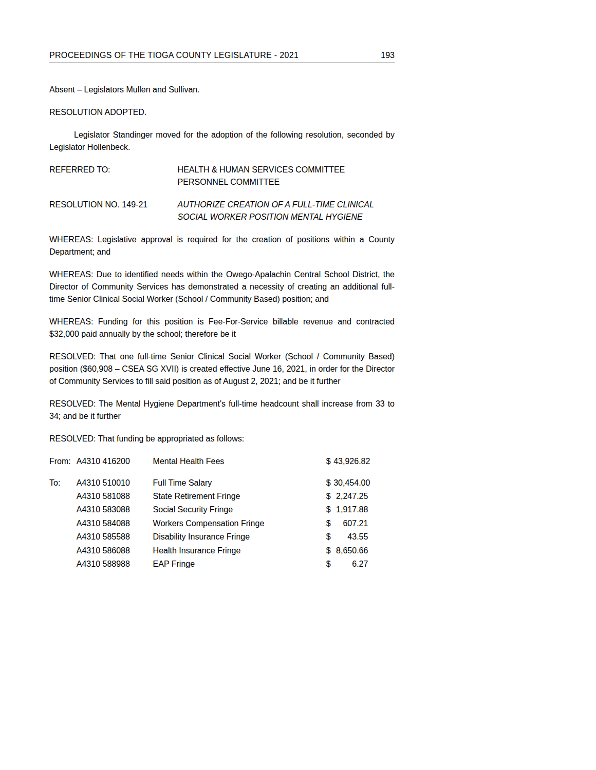Proceedings of the Tioga County Legislature - 2021 193
Absent – Legislators Mullen and Sullivan.
RESOLUTION ADOPTED.
Legislator Standinger moved for the adoption of the following resolution, seconded by Legislator Hollenbeck.
REFERRED TO:
HEALTH & HUMAN SERVICES COMMITTEE
PERSONNEL COMMITTEE
RESOLUTION NO. 149-21
Authorize Creation of a Full-Time Clinical Social Worker Position Mental Hygiene
WHEREAS: Legislative approval is required for the creation of positions within a County Department; and
WHEREAS: Due to identified needs within the Owego-Apalachin Central School District, the Director of Community Services has demonstrated a necessity of creating an additional full-time Senior Clinical Social Worker (School / Community Based) position; and
WHEREAS: Funding for this position is Fee-For-Service billable revenue and contracted $32,000 paid annually by the school; therefore be it
RESOLVED: That one full-time Senior Clinical Social Worker (School / Community Based) position ($60,908 – CSEA SG XVII) is created effective June 16, 2021, in order for the Director of Community Services to fill said position as of August 2, 2021; and be it further
RESOLVED: The Mental Hygiene Department's full-time headcount shall increase from 33 to 34; and be it further
RESOLVED: That funding be appropriated as follows:
| From: | A4310 416200 | Mental Health Fees | $ 43,926.82 |
| To: | A4310 510010 | Full Time Salary | $ 30,454.00 |
| | A4310 581088 | State Retirement Fringe | $ 2,247.25 |
| | A4310 583088 | Social Security Fringe | $ 1,917.88 |
| | A4310 584088 | Workers Compensation Fringe | $ 607.21 |
| | A4310 585588 | Disability Insurance Fringe | $ 43.55 |
| | A4310 586088 | Health Insurance Fringe | $ 8,650.66 |
| | A4310 588988 | EAP Fringe | $ 6.27 |